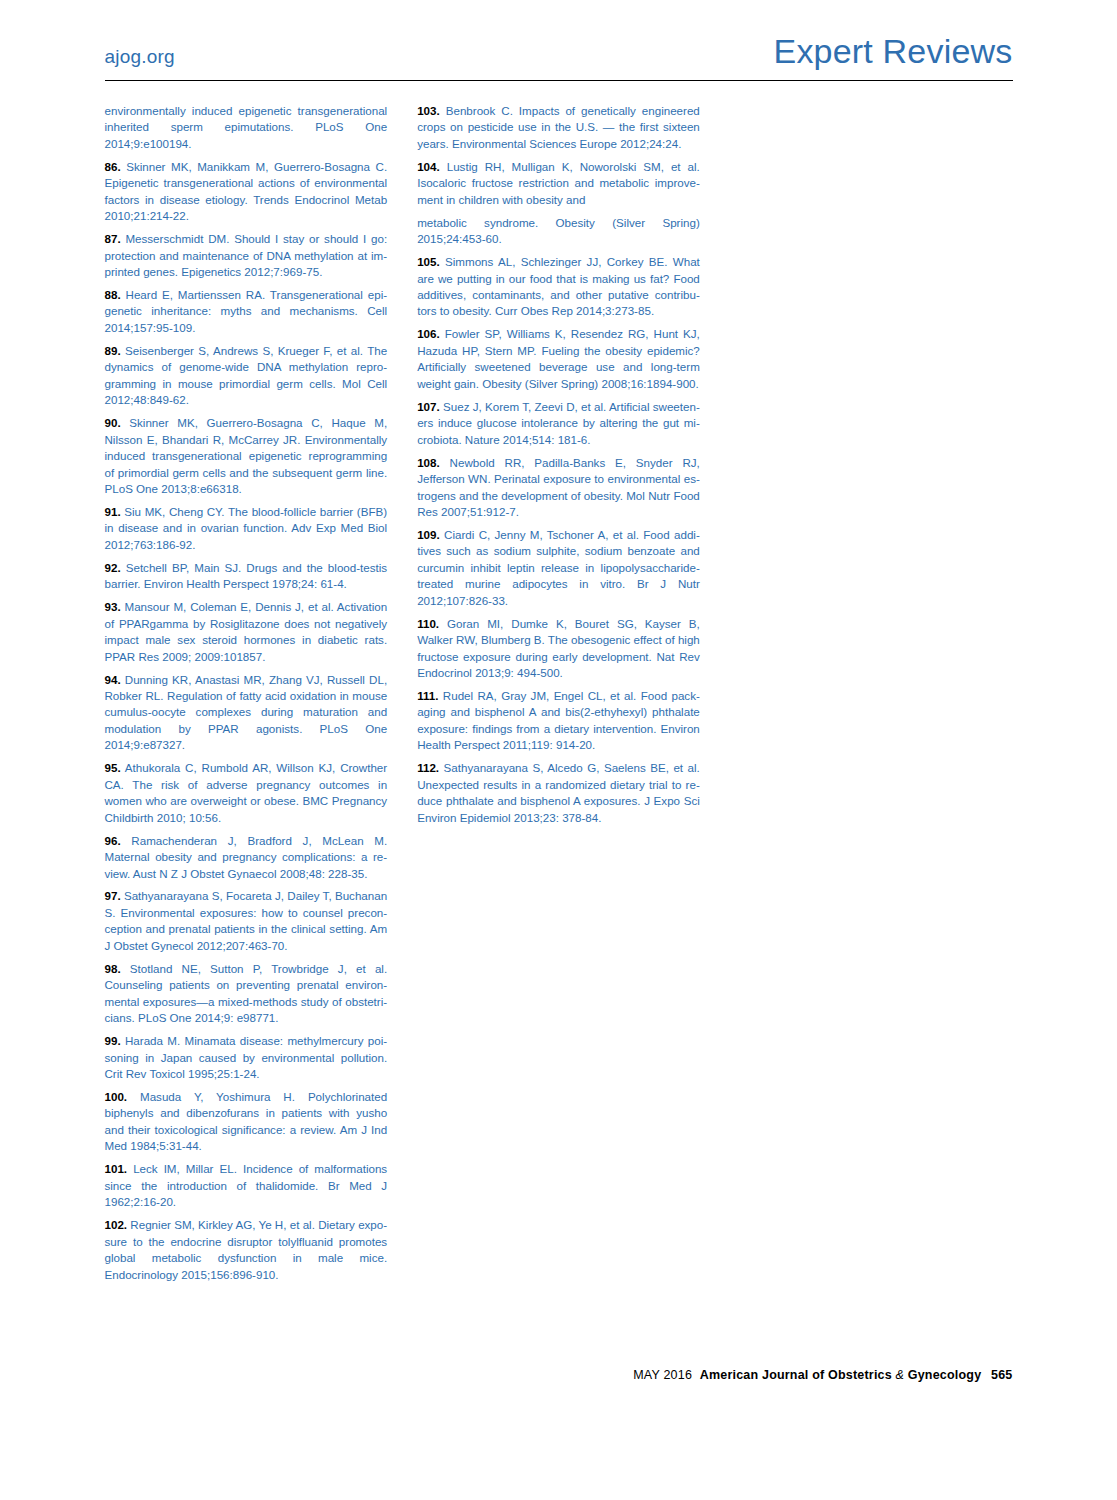ajog.org
Expert Reviews
environmentally induced epigenetic transgenerational inherited sperm epimutations. PLoS One 2014;9:e100194.
86. Skinner MK, Manikkam M, Guerrero-Bosagna C. Epigenetic transgenerational actions of environmental factors in disease etiology. Trends Endocrinol Metab 2010;21:214-22.
87. Messerschmidt DM. Should I stay or should I go: protection and maintenance of DNA methylation at imprinted genes. Epigenetics 2012;7:969-75.
88. Heard E, Martienssen RA. Transgenerational epigenetic inheritance: myths and mechanisms. Cell 2014;157:95-109.
89. Seisenberger S, Andrews S, Krueger F, et al. The dynamics of genome-wide DNA methylation reprogramming in mouse primordial germ cells. Mol Cell 2012;48:849-62.
90. Skinner MK, Guerrero-Bosagna C, Haque M, Nilsson E, Bhandari R, McCarrey JR. Environmentally induced transgenerational epigenetic reprogramming of primordial germ cells and the subsequent germ line. PLoS One 2013;8:e66318.
91. Siu MK, Cheng CY. The blood-follicle barrier (BFB) in disease and in ovarian function. Adv Exp Med Biol 2012;763:186-92.
92. Setchell BP, Main SJ. Drugs and the blood-testis barrier. Environ Health Perspect 1978;24: 61-4.
93. Mansour M, Coleman E, Dennis J, et al. Activation of PPARgamma by Rosiglitazone does not negatively impact male sex steroid hormones in diabetic rats. PPAR Res 2009; 2009:101857.
94. Dunning KR, Anastasi MR, Zhang VJ, Russell DL, Robker RL. Regulation of fatty acid oxidation in mouse cumulus-oocyte complexes during maturation and modulation by PPAR agonists. PLoS One 2014;9:e87327.
95. Athukorala C, Rumbold AR, Willson KJ, Crowther CA. The risk of adverse pregnancy outcomes in women who are overweight or obese. BMC Pregnancy Childbirth 2010; 10:56.
96. Ramachenderan J, Bradford J, McLean M. Maternal obesity and pregnancy complications: a review. Aust N Z J Obstet Gynaecol 2008;48: 228-35.
97. Sathyanarayana S, Focareta J, Dailey T, Buchanan S. Environmental exposures: how to counsel preconception and prenatal patients in the clinical setting. Am J Obstet Gynecol 2012;207:463-70.
98. Stotland NE, Sutton P, Trowbridge J, et al. Counseling patients on preventing prenatal environmental exposures—a mixed-methods study of obstetricians. PLoS One 2014;9: e98771.
99. Harada M. Minamata disease: methylmercury poisoning in Japan caused by environmental pollution. Crit Rev Toxicol 1995;25:1-24.
100. Masuda Y, Yoshimura H. Polychlorinated biphenyls and dibenzofurans in patients with yusho and their toxicological significance: a review. Am J Ind Med 1984;5:31-44.
101. Leck IM, Millar EL. Incidence of malformations since the introduction of thalidomide. Br Med J 1962;2:16-20.
102. Regnier SM, Kirkley AG, Ye H, et al. Dietary exposure to the endocrine disruptor tolylfluanid promotes global metabolic dysfunction in male mice. Endocrinology 2015;156:896-910.
103. Benbrook C. Impacts of genetically engineered crops on pesticide use in the U.S. — the first sixteen years. Environmental Sciences Europe 2012;24:24.
104. Lustig RH, Mulligan K, Noworolski SM, et al. Isocaloric fructose restriction and metabolic improvement in children with obesity and
metabolic syndrome. Obesity (Silver Spring) 2015;24:453-60.
105. Simmons AL, Schlezinger JJ, Corkey BE. What are we putting in our food that is making us fat? Food additives, contaminants, and other putative contributors to obesity. Curr Obes Rep 2014;3:273-85.
106. Fowler SP, Williams K, Resendez RG, Hunt KJ, Hazuda HP, Stern MP. Fueling the obesity epidemic? Artificially sweetened beverage use and long-term weight gain. Obesity (Silver Spring) 2008;16:1894-900.
107. Suez J, Korem T, Zeevi D, et al. Artificial sweeteners induce glucose intolerance by altering the gut microbiota. Nature 2014;514: 181-6.
108. Newbold RR, Padilla-Banks E, Snyder RJ, Jefferson WN. Perinatal exposure to environmental estrogens and the development of obesity. Mol Nutr Food Res 2007;51:912-7.
109. Ciardi C, Jenny M, Tschoner A, et al. Food additives such as sodium sulphite, sodium benzoate and curcumin inhibit leptin release in lipopolysaccharide-treated murine adipocytes in vitro. Br J Nutr 2012;107:826-33.
110. Goran MI, Dumke K, Bouret SG, Kayser B, Walker RW, Blumberg B. The obesogenic effect of high fructose exposure during early development. Nat Rev Endocrinol 2013;9: 494-500.
111. Rudel RA, Gray JM, Engel CL, et al. Food packaging and bisphenol A and bis(2-ethyhexyl) phthalate exposure: findings from a dietary intervention. Environ Health Perspect 2011;119: 914-20.
112. Sathyanarayana S, Alcedo G, Saelens BE, et al. Unexpected results in a randomized dietary trial to reduce phthalate and bisphenol A exposures. J Expo Sci Environ Epidemiol 2013;23: 378-84.
MAY 2016 American Journal of Obstetrics & Gynecology 565